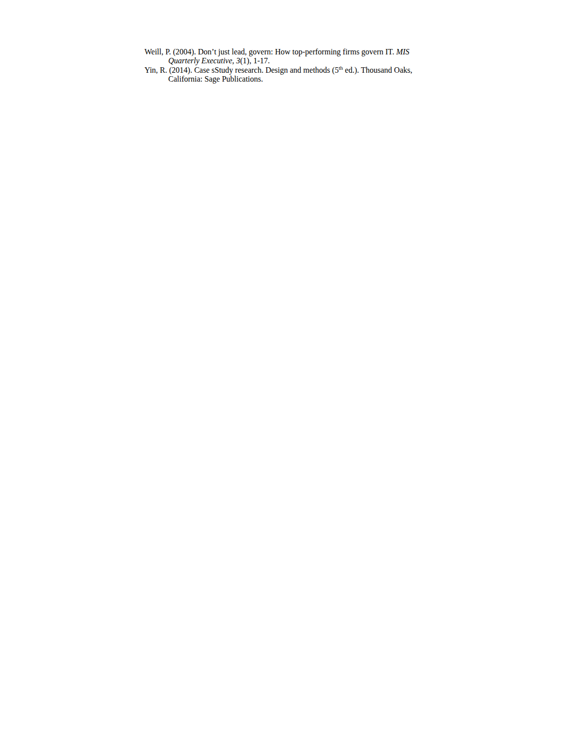Weill, P. (2004). Don’t just lead, govern: How top-performing firms govern IT. MIS Quarterly Executive, 3(1), 1-17.
Yin, R. (2014). Case sStudy research. Design and methods (5th ed.). Thousand Oaks, California: Sage Publications.